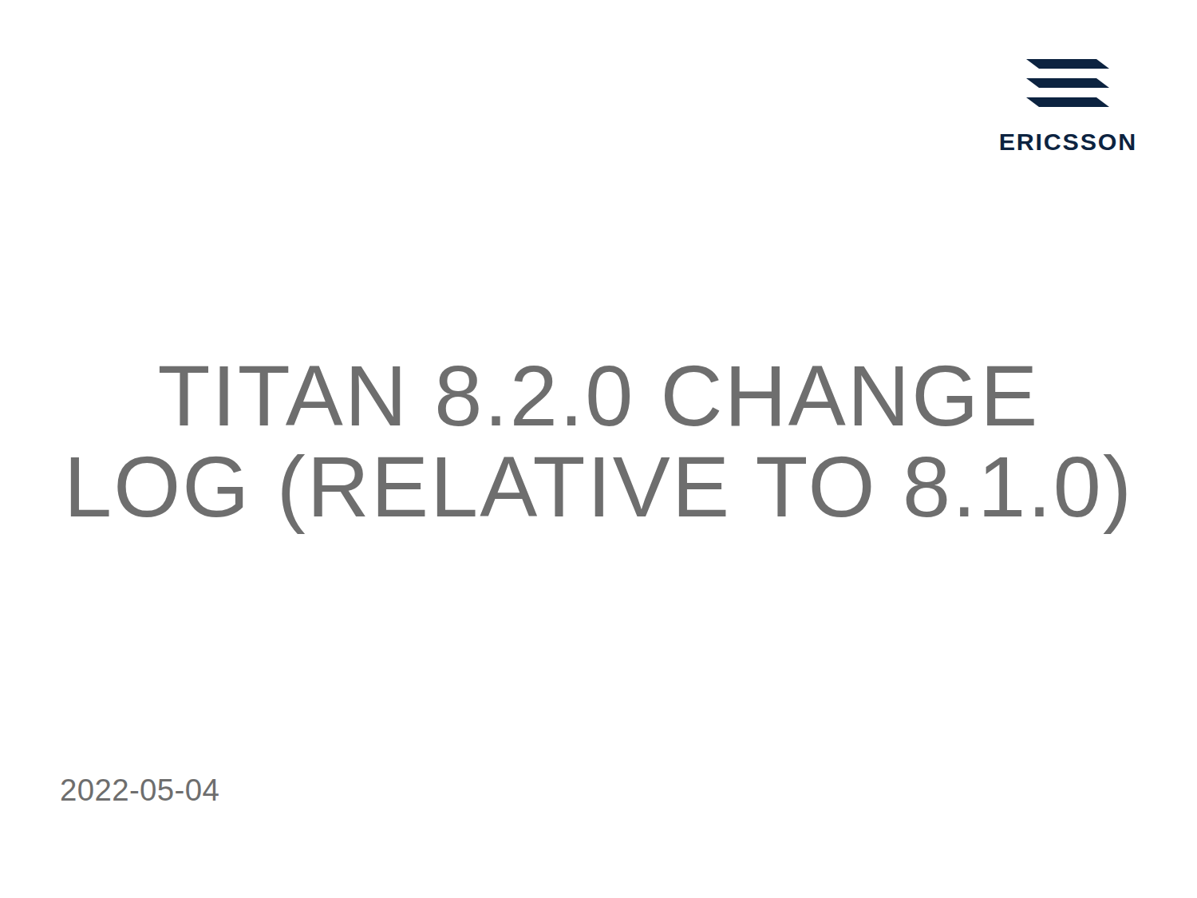ERICSSON
TITAN 8.2.0 CHANGE LOG (RELATIVE TO 8.1.0)
2022-05-04